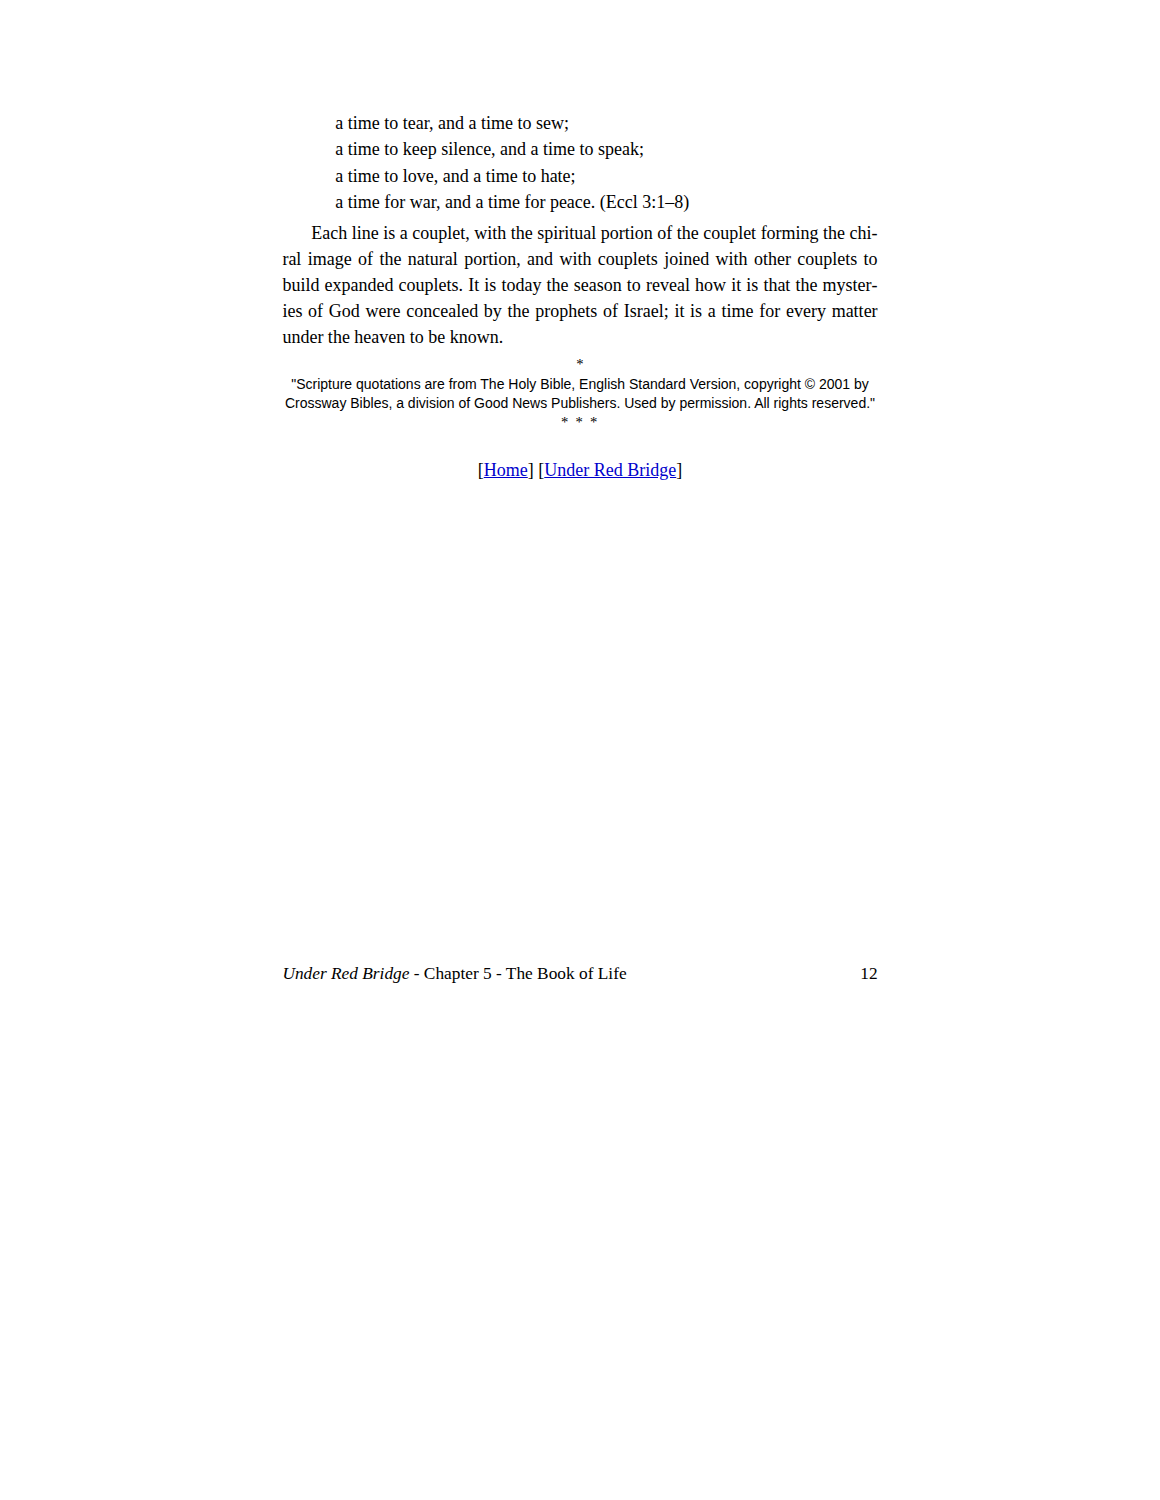a time to tear, and a time to sew;
a time to keep silence, and a time to speak;
a time to love, and a time to hate;
a time for war, and a time for peace. (Eccl 3:1–8)
Each line is a couplet, with the spiritual portion of the couplet forming the chiral image of the natural portion, and with couplets joined with other couplets to build expanded couplets. It is today the season to reveal how it is that the mysteries of God were concealed by the prophets of Israel; it is a time for every matter under the heaven to be known.
*
"Scripture quotations are from The Holy Bible, English Standard Version, copyright © 2001 by Crossway Bibles, a division of Good News Publishers. Used by permission. All rights reserved."
* * *
[Home] [Under Red Bridge]
Under Red Bridge - Chapter 5 - The Book of Life 12